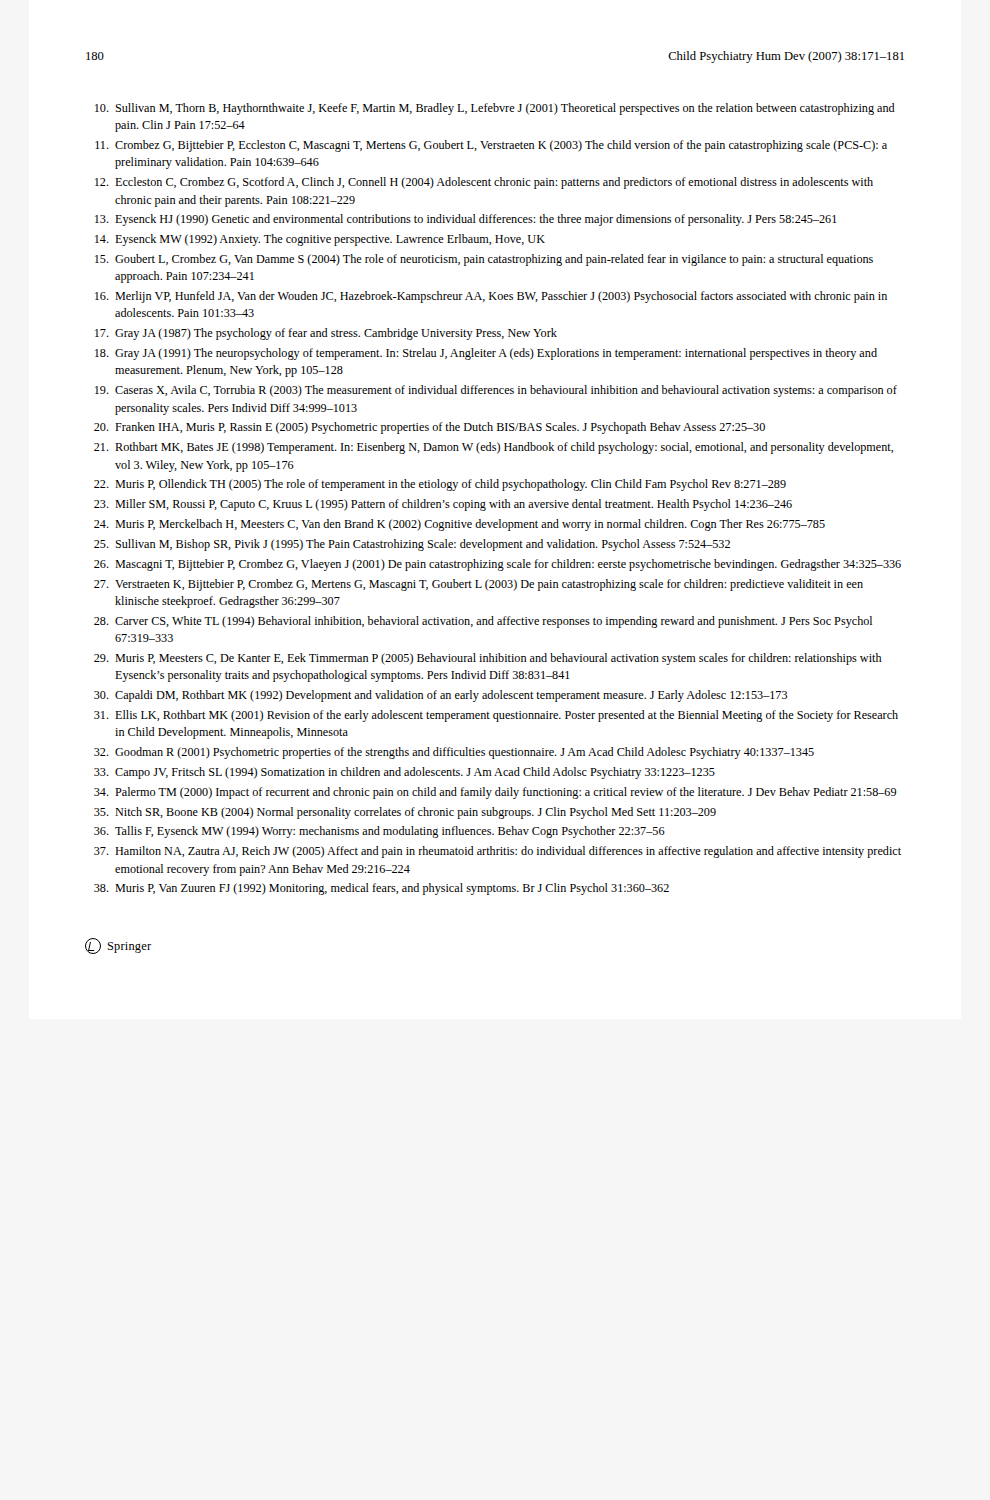180 Child Psychiatry Hum Dev (2007) 38:171–181
10. Sullivan M, Thorn B, Haythornthwaite J, Keefe F, Martin M, Bradley L, Lefebvre J (2001) Theoretical perspectives on the relation between catastrophizing and pain. Clin J Pain 17:52–64
11. Crombez G, Bijttebier P, Eccleston C, Mascagni T, Mertens G, Goubert L, Verstraeten K (2003) The child version of the pain catastrophizing scale (PCS-C): a preliminary validation. Pain 104:639–646
12. Eccleston C, Crombez G, Scotford A, Clinch J, Connell H (2004) Adolescent chronic pain: patterns and predictors of emotional distress in adolescents with chronic pain and their parents. Pain 108:221–229
13. Eysenck HJ (1990) Genetic and environmental contributions to individual differences: the three major dimensions of personality. J Pers 58:245–261
14. Eysenck MW (1992) Anxiety. The cognitive perspective. Lawrence Erlbaum, Hove, UK
15. Goubert L, Crombez G, Van Damme S (2004) The role of neuroticism, pain catastrophizing and pain-related fear in vigilance to pain: a structural equations approach. Pain 107:234–241
16. Merlijn VP, Hunfeld JA, Van der Wouden JC, Hazebroek-Kampschreur AA, Koes BW, Passchier J (2003) Psychosocial factors associated with chronic pain in adolescents. Pain 101:33–43
17. Gray JA (1987) The psychology of fear and stress. Cambridge University Press, New York
18. Gray JA (1991) The neuropsychology of temperament. In: Strelau J, Angleiter A (eds) Explorations in temperament: international perspectives in theory and measurement. Plenum, New York, pp 105–128
19. Caseras X, Avila C, Torrubia R (2003) The measurement of individual differences in behavioural inhibition and behavioural activation systems: a comparison of personality scales. Pers Individ Diff 34:999–1013
20. Franken IHA, Muris P, Rassin E (2005) Psychometric properties of the Dutch BIS/BAS Scales. J Psychopath Behav Assess 27:25–30
21. Rothbart MK, Bates JE (1998) Temperament. In: Eisenberg N, Damon W (eds) Handbook of child psychology: social, emotional, and personality development, vol 3. Wiley, New York, pp 105–176
22. Muris P, Ollendick TH (2005) The role of temperament in the etiology of child psychopathology. Clin Child Fam Psychol Rev 8:271–289
23. Miller SM, Roussi P, Caputo C, Kruus L (1995) Pattern of children’s coping with an aversive dental treatment. Health Psychol 14:236–246
24. Muris P, Merckelbach H, Meesters C, Van den Brand K (2002) Cognitive development and worry in normal children. Cogn Ther Res 26:775–785
25. Sullivan M, Bishop SR, Pivik J (1995) The Pain Catastrohizing Scale: development and validation. Psychol Assess 7:524–532
26. Mascagni T, Bijttebier P, Crombez G, Vlaeyen J (2001) De pain catastrophizing scale for children: eerste psychometrische bevindingen. Gedragsther 34:325–336
27. Verstraeten K, Bijttebier P, Crombez G, Mertens G, Mascagni T, Goubert L (2003) De pain catastrophizing scale for children: predictieve validiteit in een klinische steekproef. Gedragsther 36:299–307
28. Carver CS, White TL (1994) Behavioral inhibition, behavioral activation, and affective responses to impending reward and punishment. J Pers Soc Psychol 67:319–333
29. Muris P, Meesters C, De Kanter E, Eek Timmerman P (2005) Behavioural inhibition and behavioural activation system scales for children: relationships with Eysenck’s personality traits and psychopathological symptoms. Pers Individ Diff 38:831–841
30. Capaldi DM, Rothbart MK (1992) Development and validation of an early adolescent temperament measure. J Early Adolesc 12:153–173
31. Ellis LK, Rothbart MK (2001) Revision of the early adolescent temperament questionnaire. Poster presented at the Biennial Meeting of the Society for Research in Child Development. Minneapolis, Minnesota
32. Goodman R (2001) Psychometric properties of the strengths and difficulties questionnaire. J Am Acad Child Adolesc Psychiatry 40:1337–1345
33. Campo JV, Fritsch SL (1994) Somatization in children and adolescents. J Am Acad Child Adolsc Psychiatry 33:1223–1235
34. Palermo TM (2000) Impact of recurrent and chronic pain on child and family daily functioning: a critical review of the literature. J Dev Behav Pediatr 21:58–69
35. Nitch SR, Boone KB (2004) Normal personality correlates of chronic pain subgroups. J Clin Psychol Med Sett 11:203–209
36. Tallis F, Eysenck MW (1994) Worry: mechanisms and modulating influences. Behav Cogn Psychother 22:37–56
37. Hamilton NA, Zautra AJ, Reich JW (2005) Affect and pain in rheumatoid arthritis: do individual differences in affective regulation and affective intensity predict emotional recovery from pain? Ann Behav Med 29:216–224
38. Muris P, Van Zuuren FJ (1992) Monitoring, medical fears, and physical symptoms. Br J Clin Psychol 31:360–362
Springer